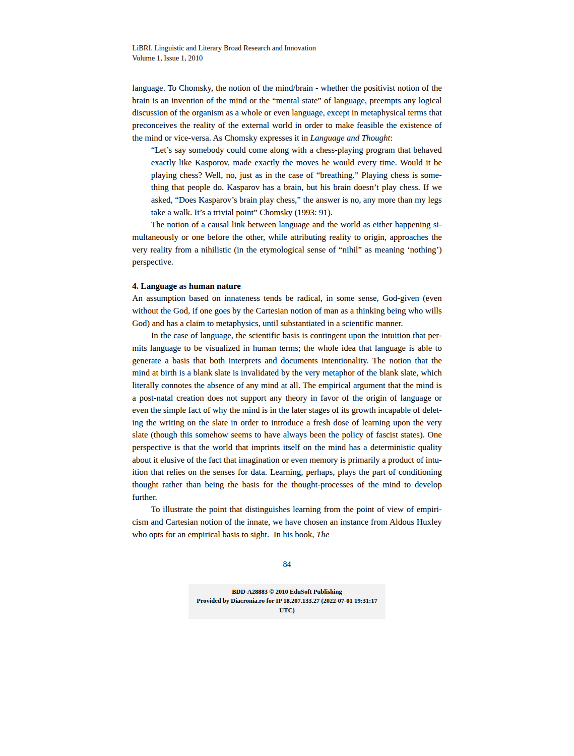LiBRI. Linguistic and Literary Broad Research and Innovation Volume 1, Issue 1, 2010
language. To Chomsky, the notion of the mind/brain - whether the positivist notion of the brain is an invention of the mind or the “mental state” of language, preempts any logical discussion of the organism as a whole or even language, except in metaphysical terms that preconceives the reality of the external world in order to make feasible the existence of the mind or vice-versa. As Chomsky expresses it in Language and Thought:
“Let’s say somebody could come along with a chess-playing program that behaved exactly like Kasporov, made exactly the moves he would every time. Would it be playing chess? Well, no, just as in the case of “breathing.” Playing chess is something that people do. Kasparov has a brain, but his brain doesn’t play chess. If we asked, “Does Kasparov’s brain play chess,” the answer is no, any more than my legs take a walk. It’s a trivial point” Chomsky (1993: 91).
The notion of a causal link between language and the world as either happening simultaneously or one before the other, while attributing reality to origin, approaches the very reality from a nihilistic (in the etymological sense of “nihil” as meaning ‘nothing’) perspective.
4. Language as human nature
An assumption based on innateness tends be radical, in some sense, God-given (even without the God, if one goes by the Cartesian notion of man as a thinking being who wills God) and has a claim to metaphysics, until substantiated in a scientific manner.
In the case of language, the scientific basis is contingent upon the intuition that permits language to be visualized in human terms; the whole idea that language is able to generate a basis that both interprets and documents intentionality. The notion that the mind at birth is a blank slate is invalidated by the very metaphor of the blank slate, which literally connotes the absence of any mind at all. The empirical argument that the mind is a post-natal creation does not support any theory in favor of the origin of language or even the simple fact of why the mind is in the later stages of its growth incapable of deleting the writing on the slate in order to introduce a fresh dose of learning upon the very slate (though this somehow seems to have always been the policy of fascist states). One perspective is that the world that imprints itself on the mind has a deterministic quality about it elusive of the fact that imagination or even memory is primarily a product of intuition that relies on the senses for data. Learning, perhaps, plays the part of conditioning thought rather than being the basis for the thought-processes of the mind to develop further.
To illustrate the point that distinguishes learning from the point of view of empiricism and Cartesian notion of the innate, we have chosen an instance from Aldous Huxley who opts for an empirical basis to sight. In his book, The
84
BDD-A28883 © 2010 EduSoft Publishing
Provided by Diacronia.ro for IP 18.207.133.27 (2022-07-01 19:31:17 UTC)